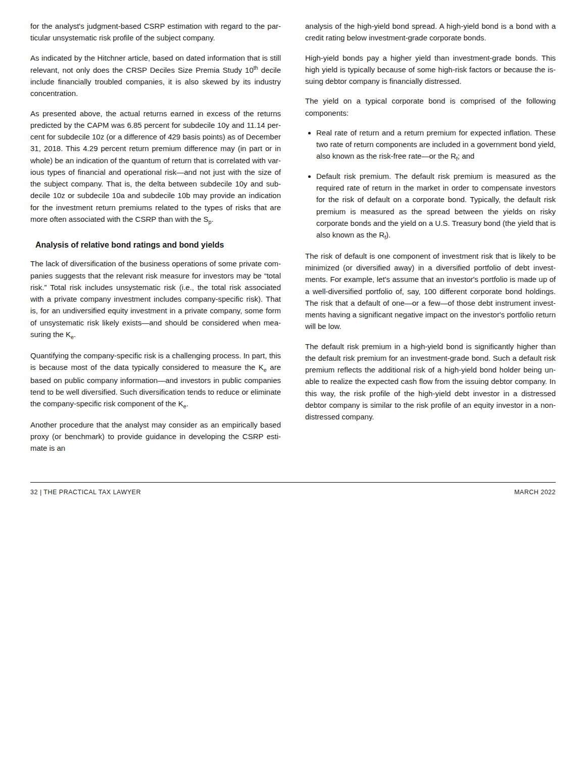for the analyst's judgment-based CSRP estimation with regard to the particular unsystematic risk profile of the subject company.
As indicated by the Hitchner article, based on dated information that is still relevant, not only does the CRSP Deciles Size Premia Study 10th decile include financially troubled companies, it is also skewed by its industry concentration.
As presented above, the actual returns earned in excess of the returns predicted by the CAPM was 6.85 percent for subdecile 10y and 11.14 percent for subdecile 10z (or a difference of 429 basis points) as of December 31, 2018. This 4.29 percent return premium difference may (in part or in whole) be an indication of the quantum of return that is correlated with various types of financial and operational risk—and not just with the size of the subject company. That is, the delta between subdecile 10y and subdecile 10z or subdecile 10a and subdecile 10b may provide an indication for the investment return premiums related to the types of risks that are more often associated with the CSRP than with the Sp.
Analysis of relative bond ratings and bond yields
The lack of diversification of the business operations of some private companies suggests that the relevant risk measure for investors may be “total risk.” Total risk includes unsystematic risk (i.e., the total risk associated with a private company investment includes company-specific risk). That is, for an undiversified equity investment in a private company, some form of unsystematic risk likely exists—and should be considered when measuring the Ke.
Quantifying the company-specific risk is a challenging process. In part, this is because most of the data typically considered to measure the Ke are based on public company information—and investors in public companies tend to be well diversified. Such diversification tends to reduce or eliminate the company-specific risk component of the Ke.
Another procedure that the analyst may consider as an empirically based proxy (or benchmark) to provide guidance in developing the CSRP estimate is an
analysis of the high-yield bond spread. A high-yield bond is a bond with a credit rating below investment-grade corporate bonds.
High-yield bonds pay a higher yield than investment-grade bonds. This high yield is typically because of some high-risk factors or because the issuing debtor company is financially distressed.
The yield on a typical corporate bond is comprised of the following components:
Real rate of return and a return premium for expected inflation. These two rate of return components are included in a government bond yield, also known as the risk-free rate—or the Rf; and
Default risk premium. The default risk premium is measured as the required rate of return in the market in order to compensate investors for the risk of default on a corporate bond. Typically, the default risk premium is measured as the spread between the yields on risky corporate bonds and the yield on a U.S. Treasury bond (the yield that is also known as the Rf).
The risk of default is one component of investment risk that is likely to be minimized (or diversified away) in a diversified portfolio of debt investments. For example, let's assume that an investor's portfolio is made up of a well-diversified portfolio of, say, 100 different corporate bond holdings. The risk that a default of one—or a few—of those debt instrument investments having a significant negative impact on the investor's portfolio return will be low.
The default risk premium in a high-yield bond is significantly higher than the default risk premium for an investment-grade bond. Such a default risk premium reflects the additional risk of a high-yield bond holder being unable to realize the expected cash flow from the issuing debtor company. In this way, the risk profile of the high-yield debt investor in a distressed debtor company is similar to the risk profile of an equity investor in a non-distressed company.
32 | The Practical Tax Lawyer
March 2022